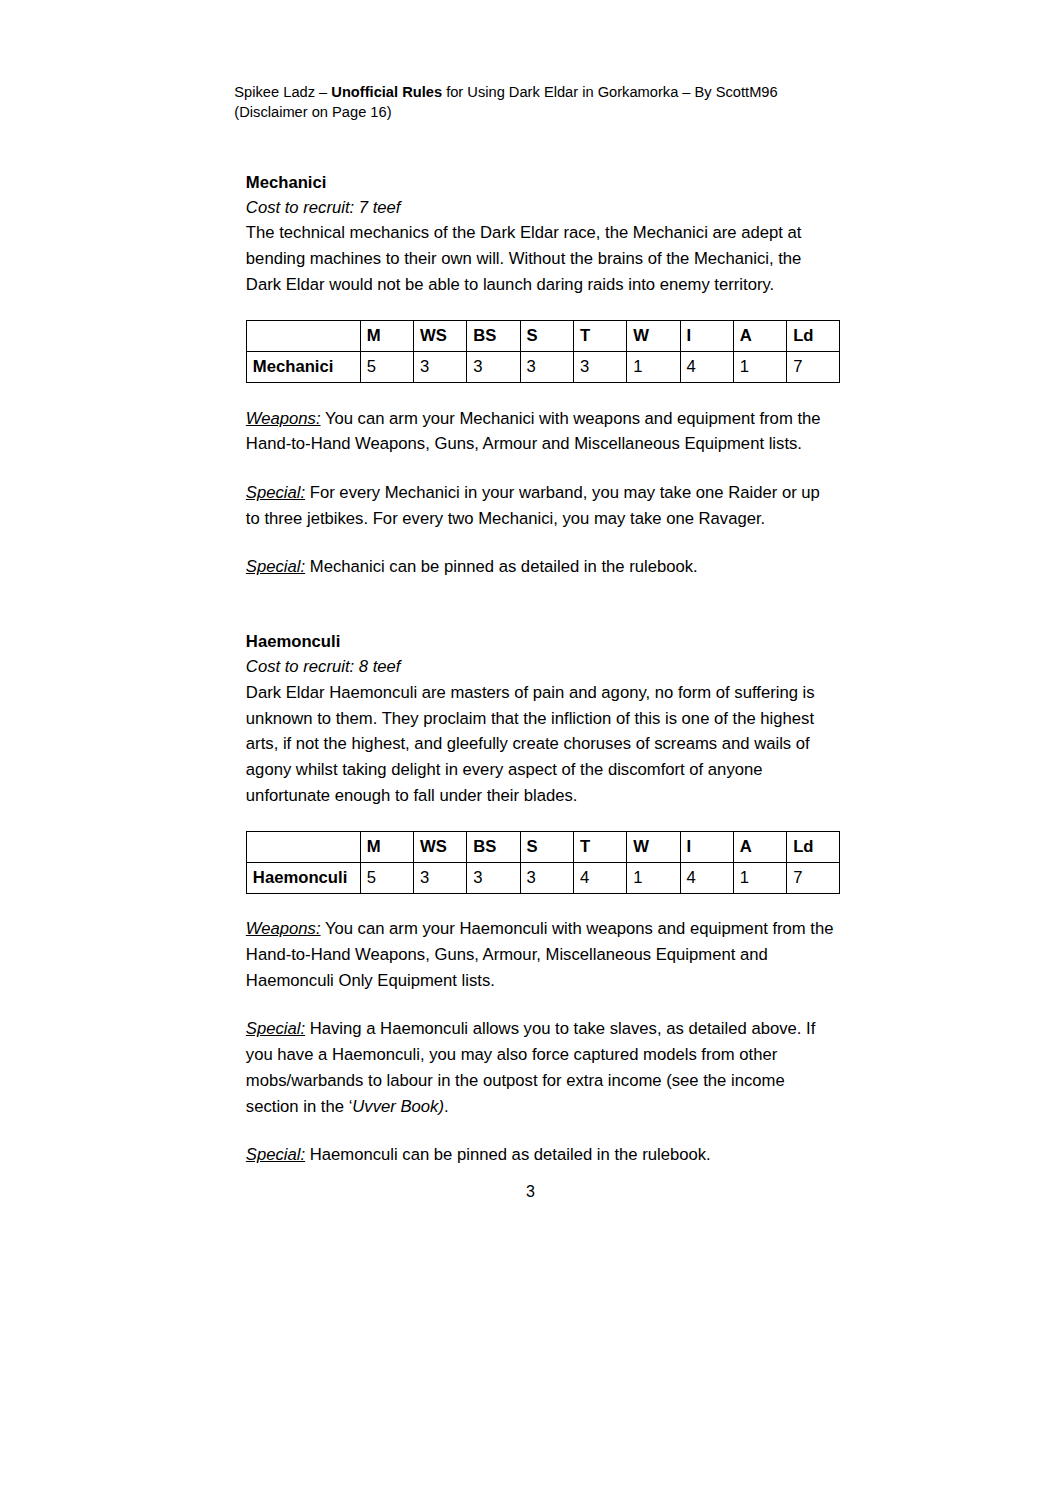Spikee Ladz – Unofficial Rules for Using Dark Eldar in Gorkamorka – By ScottM96 (Disclaimer on Page 16)
Mechanici
Cost to recruit: 7 teef
The technical mechanics of the Dark Eldar race, the Mechanici are adept at bending machines to their own will. Without the brains of the Mechanici, the Dark Eldar would not be able to launch daring raids into enemy territory.
| | M | WS | BS | S | T | W | I | A | Ld |
| --- | --- | --- | --- | --- | --- | --- | --- | --- | --- |
| Mechanici | 5 | 3 | 3 | 3 | 3 | 1 | 4 | 1 | 7 |
Weapons: You can arm your Mechanici with weapons and equipment from the Hand-to-Hand Weapons, Guns, Armour and Miscellaneous Equipment lists.
Special: For every Mechanici in your warband, you may take one Raider or up to three jetbikes. For every two Mechanici, you may take one Ravager.
Special: Mechanici can be pinned as detailed in the rulebook.
Haemonculi
Cost to recruit: 8 teef
Dark Eldar Haemonculi are masters of pain and agony, no form of suffering is unknown to them. They proclaim that the infliction of this is one of the highest arts, if not the highest, and gleefully create choruses of screams and wails of agony whilst taking delight in every aspect of the discomfort of anyone unfortunate enough to fall under their blades.
| | M | WS | BS | S | T | W | I | A | Ld |
| --- | --- | --- | --- | --- | --- | --- | --- | --- | --- |
| Haemonculi | 5 | 3 | 3 | 3 | 4 | 1 | 4 | 1 | 7 |
Weapons: You can arm your Haemonculi with weapons and equipment from the Hand-to-Hand Weapons, Guns, Armour, Miscellaneous Equipment and Haemonculi Only Equipment lists.
Special: Having a Haemonculi allows you to take slaves, as detailed above. If you have a Haemonculi, you may also force captured models from other mobs/warbands to labour in the outpost for extra income (see the income section in the ‘Uvver Book).
Special: Haemonculi can be pinned as detailed in the rulebook.
3